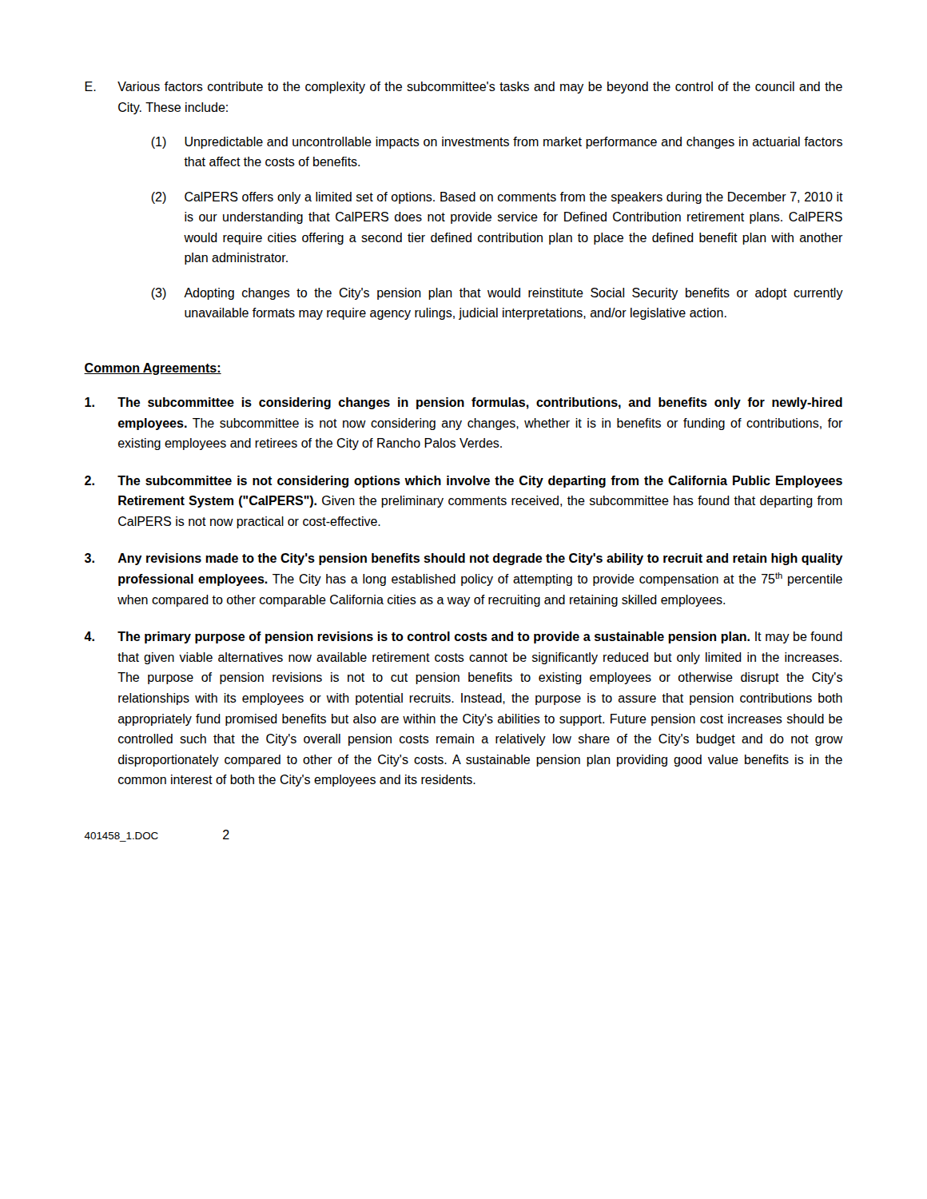E.
Various factors contribute to the complexity of the subcommittee's tasks and may be beyond the control of the council and the City. These include:
(1)
Unpredictable and uncontrollable impacts on investments from market performance and changes in actuarial factors that affect the costs of benefits.
(2)
CalPERS offers only a limited set of options. Based on comments from the speakers during the December 7, 2010 it is our understanding that CalPERS does not provide service for Defined Contribution retirement plans. CalPERS would require cities offering a second tier defined contribution plan to place the defined benefit plan with another plan administrator.
(3)
Adopting changes to the City's pension plan that would reinstitute Social Security benefits or adopt currently unavailable formats may require agency rulings, judicial interpretations, and/or legislative action.
Common Agreements:
1.
The subcommittee is considering changes in pension formulas, contributions, and benefits only for newly-hired employees. The subcommittee is not now considering any changes, whether it is in benefits or funding of contributions, for existing employees and retirees of the City of Rancho Palos Verdes.
2.
The subcommittee is not considering options which involve the City departing from the California Public Employees Retirement System ("CalPERS"). Given the preliminary comments received, the subcommittee has found that departing from CalPERS is not now practical or cost-effective.
3.
Any revisions made to the City's pension benefits should not degrade the City's ability to recruit and retain high quality professional employees. The City has a long established policy of attempting to provide compensation at the 75th percentile when compared to other comparable California cities as a way of recruiting and retaining skilled employees.
4.
The primary purpose of pension revisions is to control costs and to provide a sustainable pension plan. It may be found that given viable alternatives now available retirement costs cannot be significantly reduced but only limited in the increases. The purpose of pension revisions is not to cut pension benefits to existing employees or otherwise disrupt the City's relationships with its employees or with potential recruits. Instead, the purpose is to assure that pension contributions both appropriately fund promised benefits but also are within the City's abilities to support. Future pension cost increases should be controlled such that the City's overall pension costs remain a relatively low share of the City's budget and do not grow disproportionately compared to other of the City's costs. A sustainable pension plan providing good value benefits is in the common interest of both the City's employees and its residents.
401458_1.DOC 2